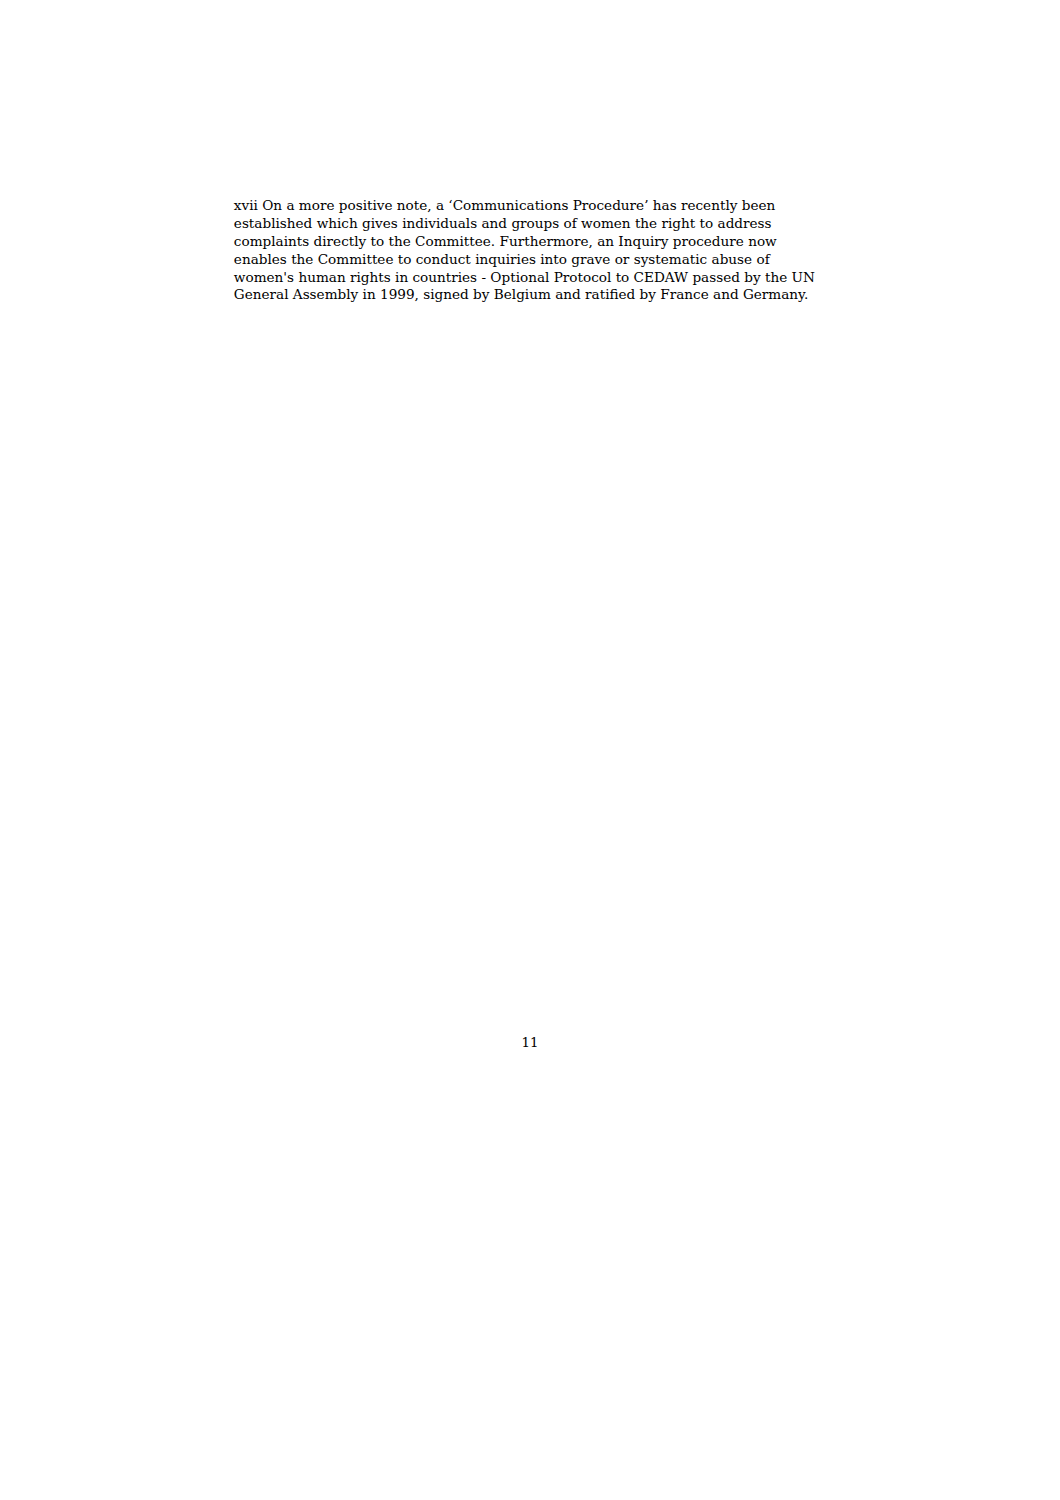xvii On a more positive note, a ‘Communications Procedure’ has recently been established which gives individuals and groups of women the right to address complaints directly to the Committee. Furthermore, an Inquiry procedure now enables the Committee to conduct inquiries into grave or systematic abuse of women's human rights in countries - Optional Protocol to CEDAW passed by the UN General Assembly in 1999, signed by Belgium and ratified by France and Germany.
11